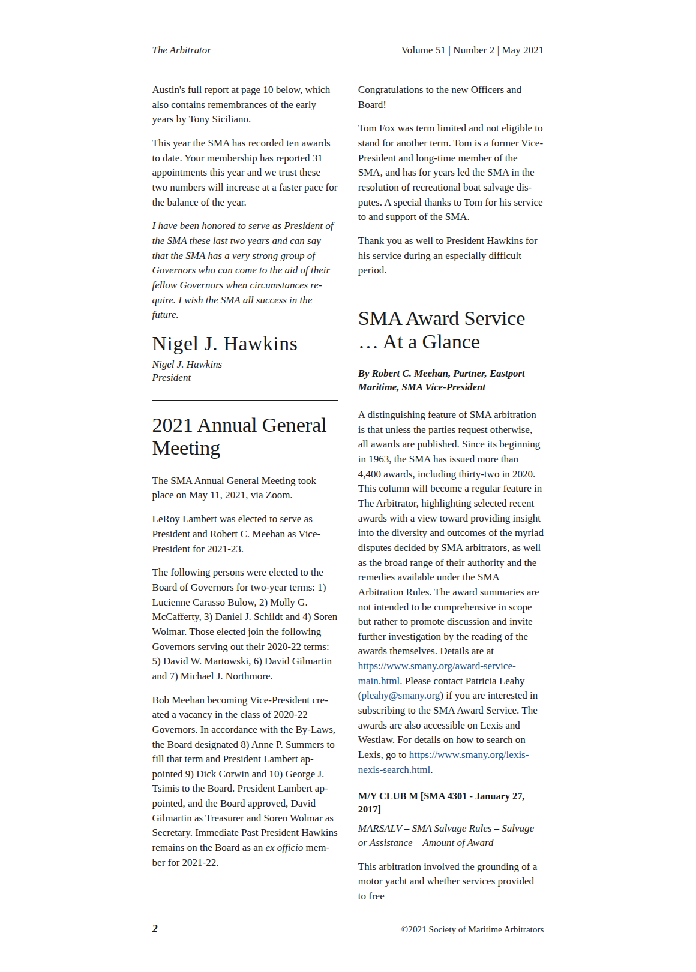The Arbitrator Volume 51 | Number 2 | May 2021
Austin's full report at page 10 below, which also contains remembrances of the early years by Tony Siciliano.
This year the SMA has recorded ten awards to date. Your membership has reported 31 appointments this year and we trust these two numbers will increase at a faster pace for the balance of the year.
I have been honored to serve as President of the SMA these last two years and can say that the SMA has a very strong group of Governors who can come to the aid of their fellow Governors when circumstances require. I wish the SMA all success in the future.
Nigel J. Hawkins
Nigel J. Hawkins
President
2021 Annual General Meeting
The SMA Annual General Meeting took place on May 11, 2021, via Zoom.
LeRoy Lambert was elected to serve as President and Robert C. Meehan as Vice-President for 2021-23.
The following persons were elected to the Board of Governors for two-year terms: 1) Lucienne Carasso Bulow, 2) Molly G. McCafferty, 3) Daniel J. Schildt and 4) Soren Wolmar. Those elected join the following Governors serving out their 2020-22 terms: 5) David W. Martowski, 6) David Gilmartin and 7) Michael J. Northmore.
Bob Meehan becoming Vice-President created a vacancy in the class of 2020-22 Governors. In accordance with the By-Laws, the Board designated 8) Anne P. Summers to fill that term and President Lambert appointed 9) Dick Corwin and 10) George J. Tsimis to the Board. President Lambert appointed, and the Board approved, David Gilmartin as Treasurer and Soren Wolmar as Secretary. Immediate Past President Hawkins remains on the Board as an ex officio member for 2021-22.
Congratulations to the new Officers and Board!
Tom Fox was term limited and not eligible to stand for another term. Tom is a former Vice-President and long-time member of the SMA, and has for years led the SMA in the resolution of recreational boat salvage disputes. A special thanks to Tom for his service to and support of the SMA.
Thank you as well to President Hawkins for his service during an especially difficult period.
SMA Award Service … At a Glance
By Robert C. Meehan, Partner, Eastport Maritime, SMA Vice-President
A distinguishing feature of SMA arbitration is that unless the parties request otherwise, all awards are published. Since its beginning in 1963, the SMA has issued more than 4,400 awards, including thirty-two in 2020. This column will become a regular feature in The Arbitrator, highlighting selected recent awards with a view toward providing insight into the diversity and outcomes of the myriad disputes decided by SMA arbitrators, as well as the broad range of their authority and the remedies available under the SMA Arbitration Rules. The award summaries are not intended to be comprehensive in scope but rather to promote discussion and invite further investigation by the reading of the awards themselves. Details are at https://www.smany.org/award-service-main.html. Please contact Patricia Leahy (pleahy@smany.org) if you are interested in subscribing to the SMA Award Service. The awards are also accessible on Lexis and Westlaw. For details on how to search on Lexis, go to https://www.smany.org/lexis-nexis-search.html.
M/Y CLUB M [SMA 4301 - January 27, 2017]
MARSALV – SMA Salvage Rules – Salvage or Assistance – Amount of Award
This arbitration involved the grounding of a motor yacht and whether services provided to free
2 ©2021 Society of Maritime Arbitrators